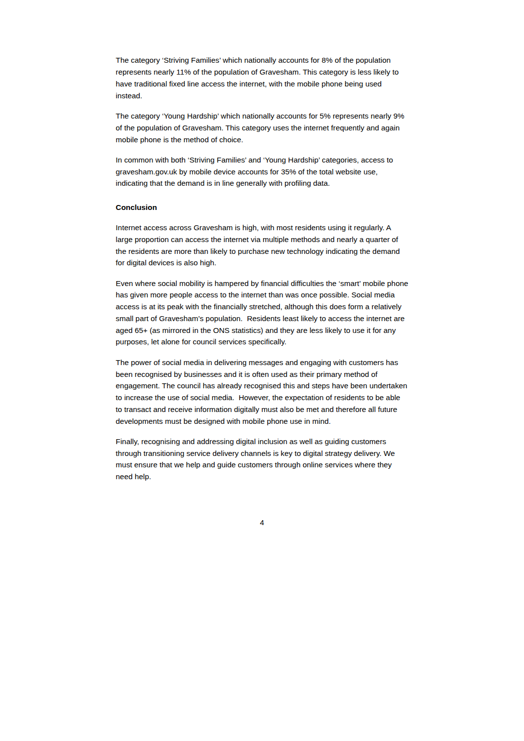The category ‘Striving Families’ which nationally accounts for 8% of the population represents nearly 11% of the population of Gravesham. This category is less likely to have traditional fixed line access the internet, with the mobile phone being used instead.
The category ‘Young Hardship’ which nationally accounts for 5% represents nearly 9% of the population of Gravesham. This category uses the internet frequently and again mobile phone is the method of choice.
In common with both ‘Striving Families’ and ‘Young Hardship’ categories, access to gravesham.gov.uk by mobile device accounts for 35% of the total website use, indicating that the demand is in line generally with profiling data.
Conclusion
Internet access across Gravesham is high, with most residents using it regularly. A large proportion can access the internet via multiple methods and nearly a quarter of the residents are more than likely to purchase new technology indicating the demand for digital devices is also high.
Even where social mobility is hampered by financial difficulties the ‘smart’ mobile phone has given more people access to the internet than was once possible. Social media access is at its peak with the financially stretched, although this does form a relatively small part of Gravesham’s population. Residents least likely to access the internet are aged 65+ (as mirrored in the ONS statistics) and they are less likely to use it for any purposes, let alone for council services specifically.
The power of social media in delivering messages and engaging with customers has been recognised by businesses and it is often used as their primary method of engagement. The council has already recognised this and steps have been undertaken to increase the use of social media. However, the expectation of residents to be able to transact and receive information digitally must also be met and therefore all future developments must be designed with mobile phone use in mind.
Finally, recognising and addressing digital inclusion as well as guiding customers through transitioning service delivery channels is key to digital strategy delivery. We must ensure that we help and guide customers through online services where they need help.
4